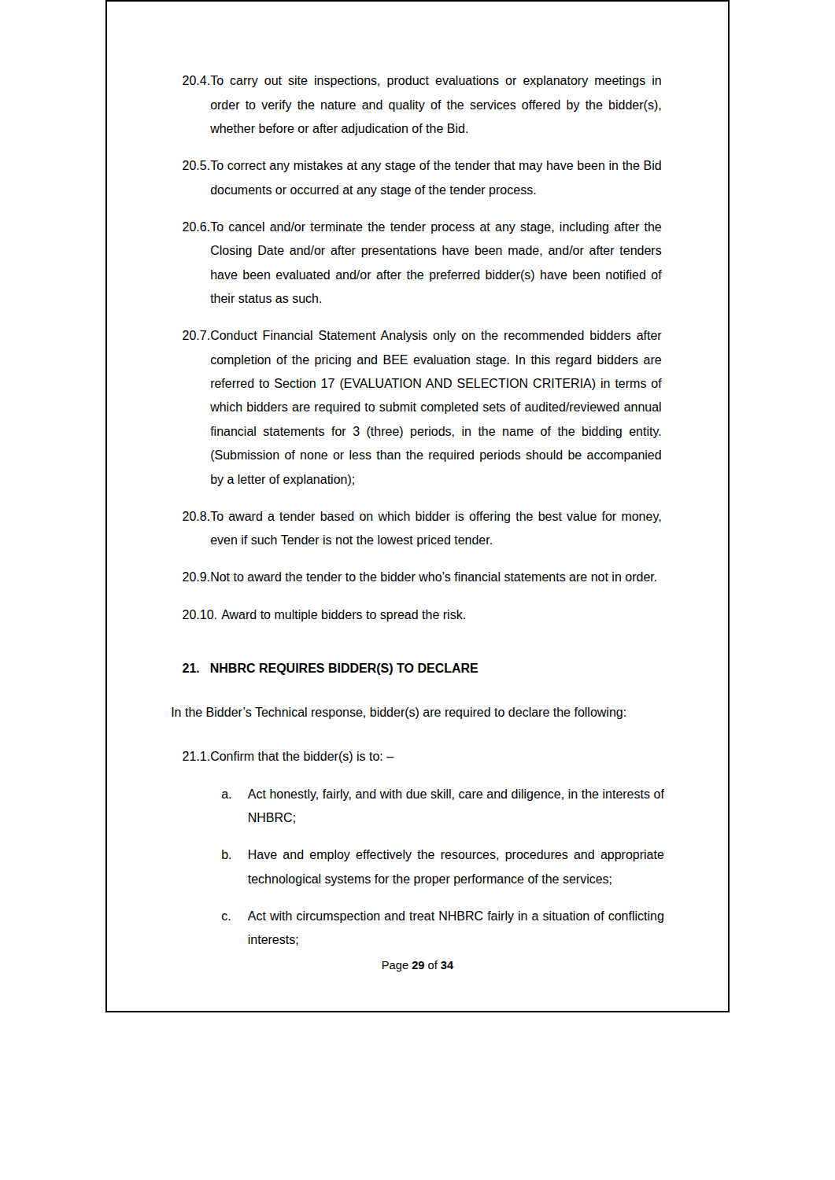20.4.
To carry out site inspections, product evaluations or explanatory meetings in order to verify the nature and quality of the services offered by the bidder(s), whether before or after adjudication of the Bid.
20.5.
To correct any mistakes at any stage of the tender that may have been in the Bid documents or occurred at any stage of the tender process.
20.6.
To cancel and/or terminate the tender process at any stage, including after the Closing Date and/or after presentations have been made, and/or after tenders have been evaluated and/or after the preferred bidder(s) have been notified of their status as such.
20.7.
Conduct Financial Statement Analysis only on the recommended bidders after completion of the pricing and BEE evaluation stage. In this regard bidders are referred to Section 17 (EVALUATION AND SELECTION CRITERIA) in terms of which bidders are required to submit completed sets of audited/reviewed annual financial statements for 3 (three) periods, in the name of the bidding entity. (Submission of none or less than the required periods should be accompanied by a letter of explanation);
20.8.
To award a tender based on which bidder is offering the best value for money, even if such Tender is not the lowest priced tender.
20.9.
Not to award the tender to the bidder who’s financial statements are not in order.
20.10.
Award to multiple bidders to spread the risk.
21. NHBRC REQUIRES BIDDER(S) TO DECLARE
In the Bidder’s Technical response, bidder(s) are required to declare the following:
21.1.
Confirm that the bidder(s) is to: –
a.
Act honestly, fairly, and with due skill, care and diligence, in the interests of NHBRC;
b.
Have and employ effectively the resources, procedures and appropriate technological systems for the proper performance of the services;
c.
Act with circumspection and treat NHBRC fairly in a situation of conflicting interests;
Page 29 of 34